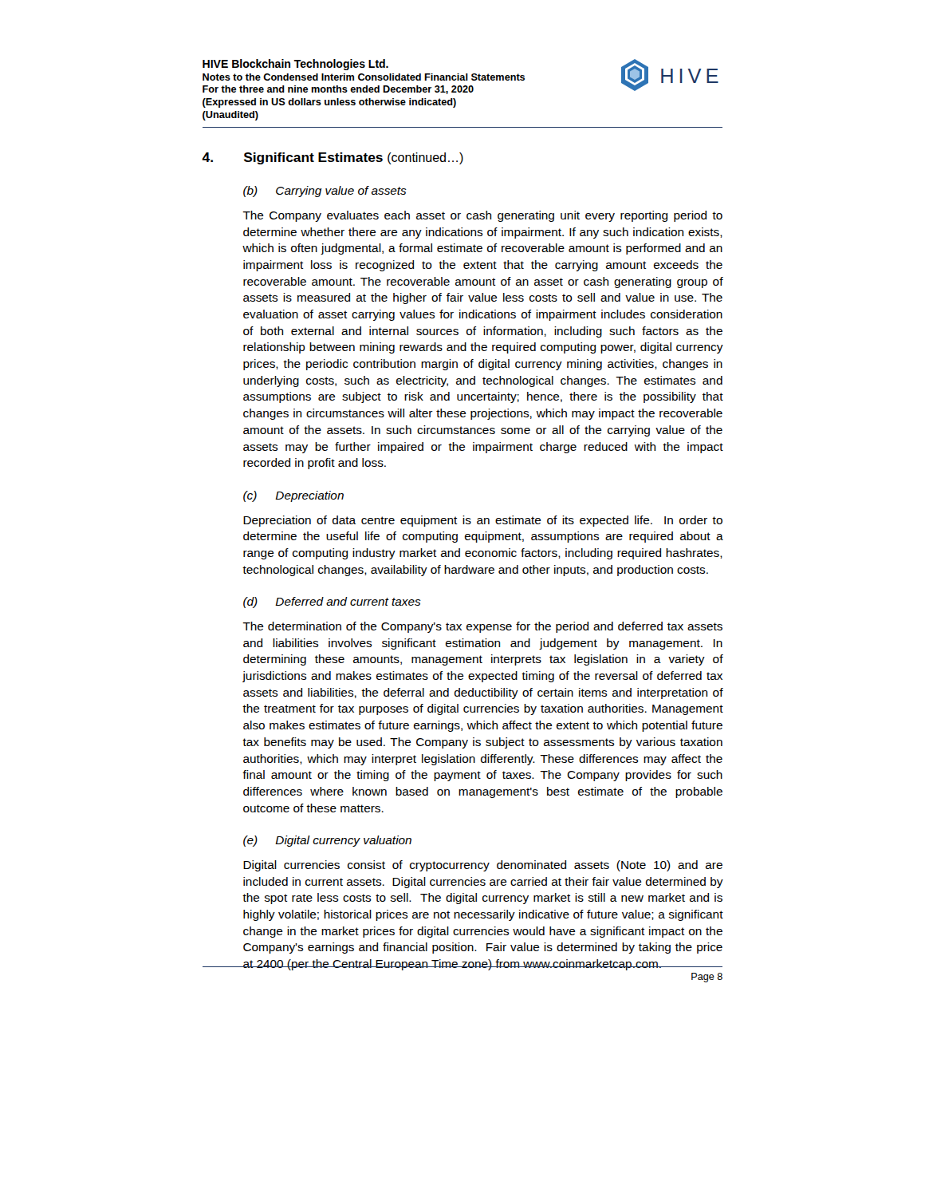HIVE Blockchain Technologies Ltd.
Notes to the Condensed Interim Consolidated Financial Statements
For the three and nine months ended December 31, 2020
(Expressed in US dollars unless otherwise indicated)
(Unaudited)
HIVE
4. Significant Estimates (continued…)
(b) Carrying value of assets
The Company evaluates each asset or cash generating unit every reporting period to determine whether there are any indications of impairment. If any such indication exists, which is often judgmental, a formal estimate of recoverable amount is performed and an impairment loss is recognized to the extent that the carrying amount exceeds the recoverable amount. The recoverable amount of an asset or cash generating group of assets is measured at the higher of fair value less costs to sell and value in use. The evaluation of asset carrying values for indications of impairment includes consideration of both external and internal sources of information, including such factors as the relationship between mining rewards and the required computing power, digital currency prices, the periodic contribution margin of digital currency mining activities, changes in underlying costs, such as electricity, and technological changes. The estimates and assumptions are subject to risk and uncertainty; hence, there is the possibility that changes in circumstances will alter these projections, which may impact the recoverable amount of the assets. In such circumstances some or all of the carrying value of the assets may be further impaired or the impairment charge reduced with the impact recorded in profit and loss.
(c) Depreciation
Depreciation of data centre equipment is an estimate of its expected life. In order to determine the useful life of computing equipment, assumptions are required about a range of computing industry market and economic factors, including required hashrates, technological changes, availability of hardware and other inputs, and production costs.
(d) Deferred and current taxes
The determination of the Company's tax expense for the period and deferred tax assets and liabilities involves significant estimation and judgement by management. In determining these amounts, management interprets tax legislation in a variety of jurisdictions and makes estimates of the expected timing of the reversal of deferred tax assets and liabilities, the deferral and deductibility of certain items and interpretation of the treatment for tax purposes of digital currencies by taxation authorities. Management also makes estimates of future earnings, which affect the extent to which potential future tax benefits may be used. The Company is subject to assessments by various taxation authorities, which may interpret legislation differently. These differences may affect the final amount or the timing of the payment of taxes. The Company provides for such differences where known based on management's best estimate of the probable outcome of these matters.
(e) Digital currency valuation
Digital currencies consist of cryptocurrency denominated assets (Note 10) and are included in current assets. Digital currencies are carried at their fair value determined by the spot rate less costs to sell. The digital currency market is still a new market and is highly volatile; historical prices are not necessarily indicative of future value; a significant change in the market prices for digital currencies would have a significant impact on the Company's earnings and financial position. Fair value is determined by taking the price at 2400 (per the Central European Time zone) from www.coinmarketcap.com.
Page 8